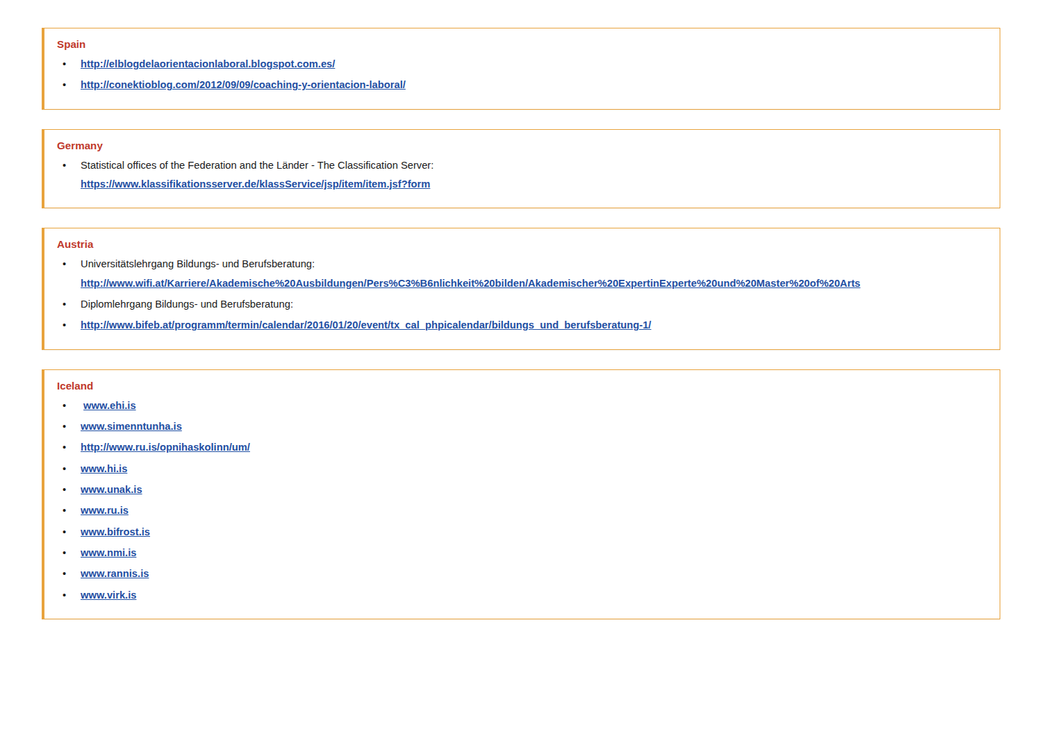Spain
http://elblogdelaorientacionlaboral.blogspot.com.es/
http://conektioblog.com/2012/09/09/coaching-y-orientacion-laboral/
Germany
Statistical offices of the Federation and the Länder - The Classification Server: https://www.klassifikationsserver.de/klassService/jsp/item/item.jsf?form
Austria
Universitätslehrgang Bildungs- und Berufsberatung: http://www.wifi.at/Karriere/Akademische%20Ausbildungen/Pers%C3%B6nlichkeit%20bilden/Akademischer%20ExpertinExperte%20und%20Master%20of%20Arts
Diplomlehrgang Bildungs- und Berufsberatung:
http://www.bifeb.at/programm/termin/calendar/2016/01/20/event/tx_cal_phpicalendar/bildungs_und_berufsberatung-1/
Iceland
www.ehi.is
www.simenntunha.is
http://www.ru.is/opnihaskolinn/um/
www.hi.is
www.unak.is
www.ru.is
www.bifrost.is
www.nmi.is
www.rannis.is
www.virk.is